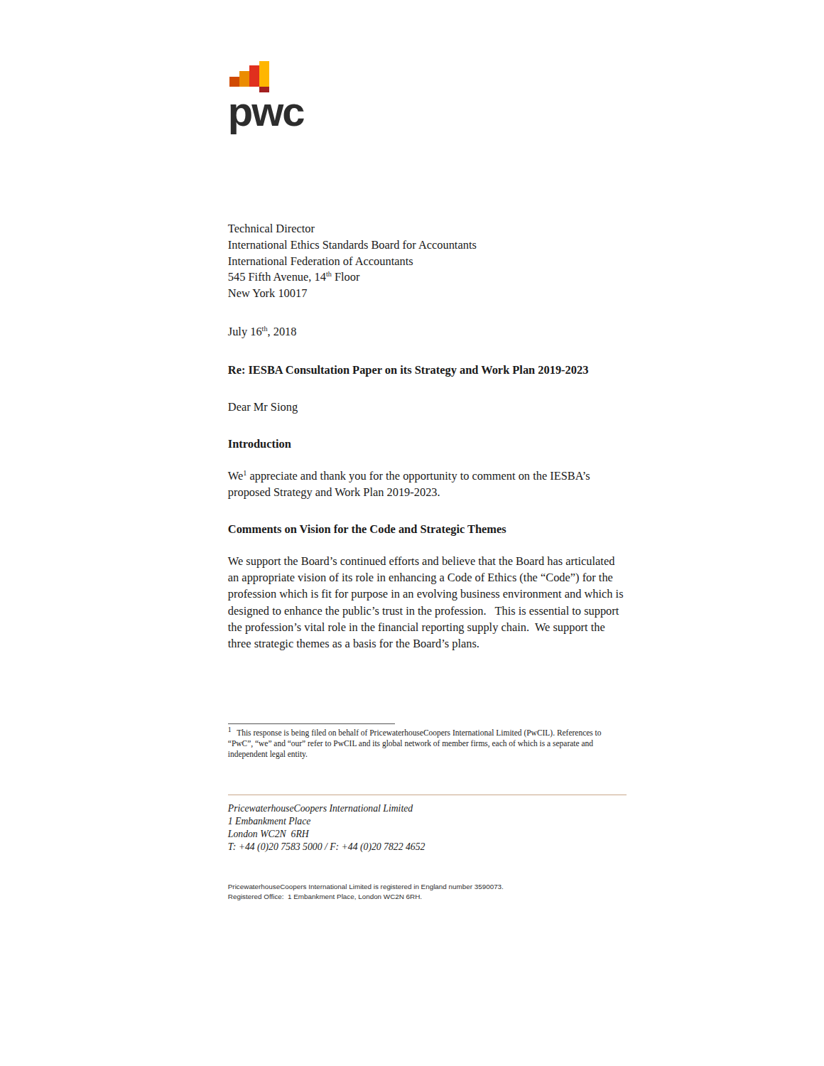pwc
Technical Director
International Ethics Standards Board for Accountants
International Federation of Accountants
545 Fifth Avenue, 14th Floor
New York 10017
July 16th, 2018
Re: IESBA Consultation Paper on its Strategy and Work Plan 2019-2023
Dear Mr Siong
Introduction
We1 appreciate and thank you for the opportunity to comment on the IESBA’s proposed Strategy and Work Plan 2019-2023.
Comments on Vision for the Code and Strategic Themes
We support the Board’s continued efforts and believe that the Board has articulated an appropriate vision of its role in enhancing a Code of Ethics (the “Code”) for the profession which is fit for purpose in an evolving business environment and which is designed to enhance the public’s trust in the profession. This is essential to support the profession’s vital role in the financial reporting supply chain. We support the three strategic themes as a basis for the Board’s plans.
1 This response is being filed on behalf of PricewaterhouseCoopers International Limited (PwCIL). References to “PwC”, “we” and “our” refer to PwCIL and its global network of member firms, each of which is a separate and independent legal entity.
PricewaterhouseCoopers International Limited
1 Embankment Place
London WC2N 6RH
T: +44 (0)20 7583 5000 / F: +44 (0)20 7822 4652
PricewaterhouseCoopers International Limited is registered in England number 3590073.
Registered Office: 1 Embankment Place, London WC2N 6RH.